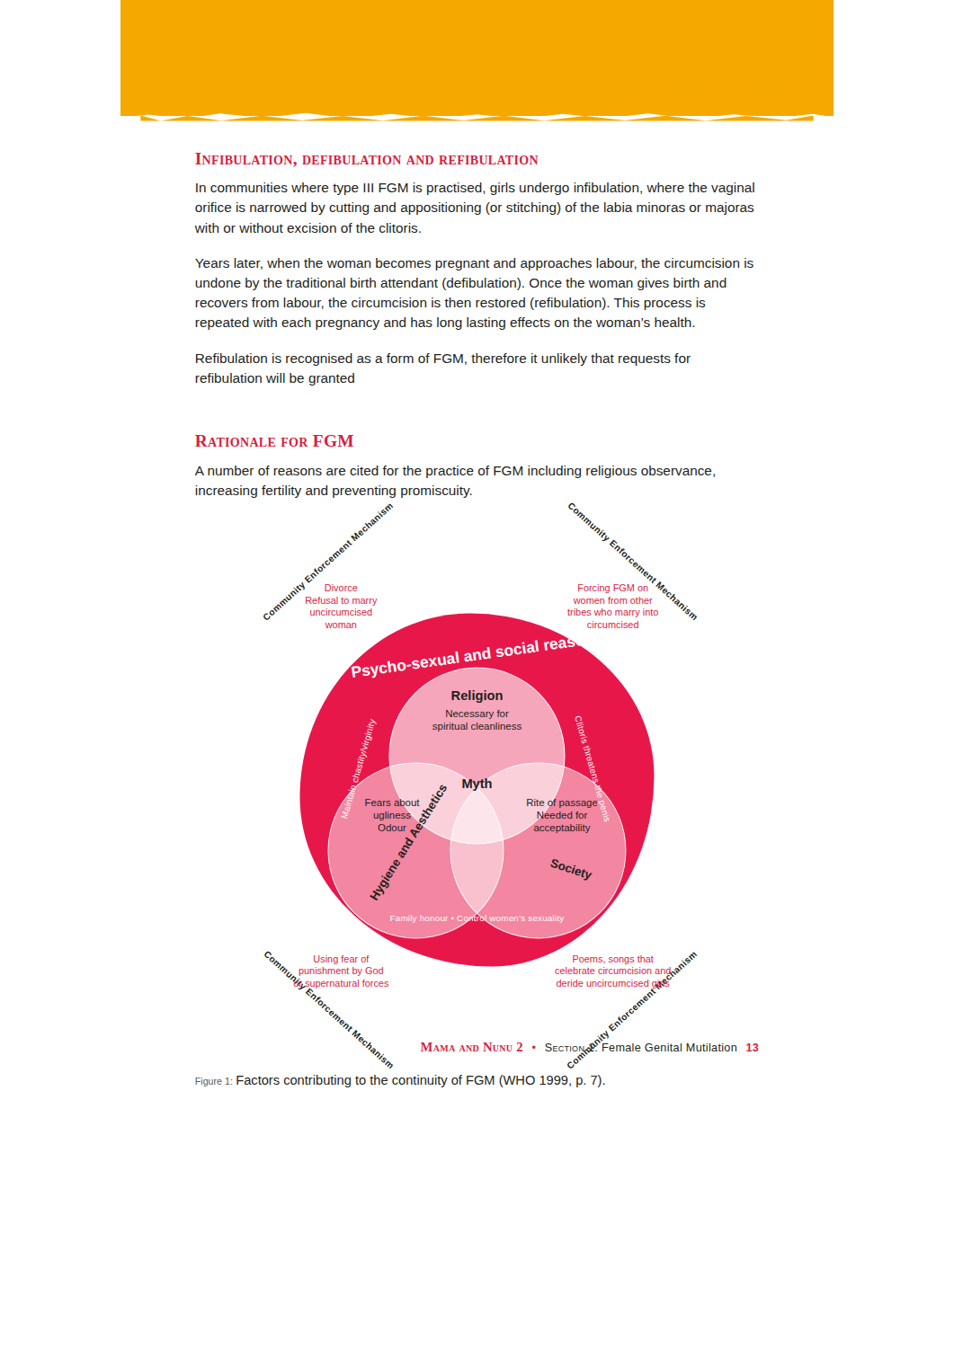Infibulation, defibulation and refibulation
In communities where type III FGM is practised, girls undergo infibulation, where the vaginal orifice is narrowed by cutting and appositioning (or stitching) of the labia minoras or majoras with or without excision of the clitoris.
Years later, when the woman becomes pregnant and approaches labour, the circumcision is undone by the traditional birth attendant (defibulation). Once the woman gives birth and recovers from labour, the circumcision is then restored (refibulation). This process is repeated with each pregnancy and has long lasting effects on the woman’s health.
Refibulation is recognised as a form of FGM, therefore it unlikely that requests for refibulation will be granted
Rationale for FGM
A number of reasons are cited for the practice of FGM including religious observance, increasing fertility and preventing promiscuity.
Community Enforcement Mechanism Community Enforcement Mechanism Community Enforcement Mechanism Community Enforcement Mechanism
Divorce
Refusal to marry
uncircumcised
woman
Forcing FGM on
women from other
tribes who marry into
circumcised
Using fear of
punishment by God
or supernatural forces
Poems, songs that
celebrate circumcision and
deride uncircumcised girls
Psycho-sexual and social reasons
Religion
Necessary for
spiritual cleanliness
Fears about
ugliness
Odour
Rite of passage
Needed for
acceptability
Myth
Hygiene and Aesthetics Society Maintain chastity/virginity Clitoris threatens the penis Family honour • Control women’s sexuality
Figure 1: Factors contributing to the continuity of FGM (WHO 1999, p. 7).
Mama and Nunu 2 • Section 1: Female Genital Mutilation 13